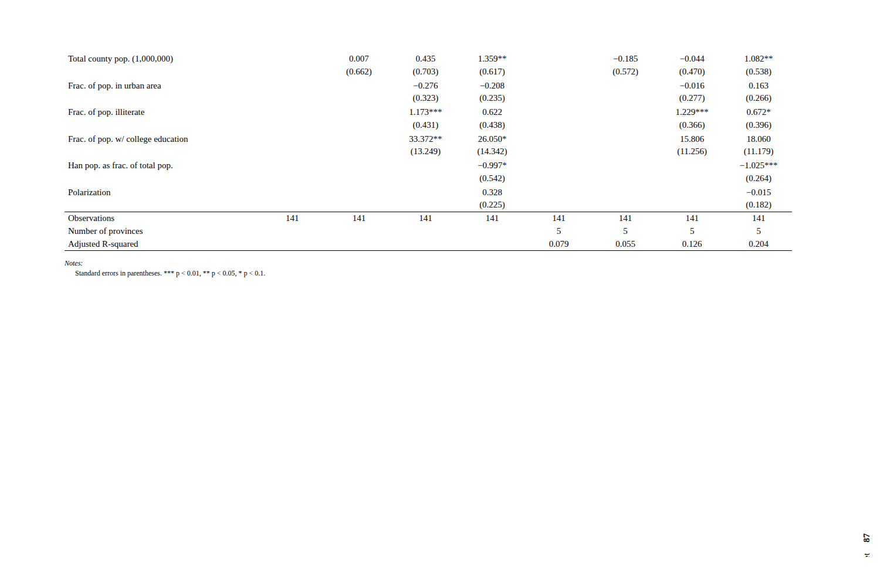| Total county pop. (1,000,000) | | 0.007 | 0.435 | 1.359** | | −0.185 | −0.044 | 1.082** |
| | | (0.662) | (0.703) | (0.617) | | (0.572) | (0.470) | (0.538) |
| Frac. of pop. in urban area | | | −0.276 | −0.208 | | | −0.016 | 0.163 |
| | | | (0.323) | (0.235) | | | (0.277) | (0.266) |
| Frac. of pop. illiterate | | | 1.173*** | 0.622 | | | 1.229*** | 0.672* |
| | | | (0.431) | (0.438) | | | (0.366) | (0.396) |
| Frac. of pop. w/ college education | | | 33.372** | 26.050* | | | 15.806 | 18.060 |
| | | | (13.249) | (14.342) | | | (11.256) | (11.179) |
| Han pop. as frac. of total pop. | | | | −0.997* | | | | −1.025*** |
| | | | | (0.542) | | | | (0.264) |
| Polarization | | | | 0.328 | | | | −0.015 |
| | | | | (0.225) | | | | (0.182) |
| Observations | 141 | 141 | 141 | 141 | 141 | 141 | 141 | 141 |
| Number of provinces | | | | | 5 | 5 | 5 | 5 |
| Adjusted R-squared | | | | | 0.079 | 0.055 | 0.126 | 0.204 |
Notes:
Standard errors in parentheses. *** p < 0.01, ** p < 0.05, * p < 0.1.
Dynamics of Political Resistance in Tibet87